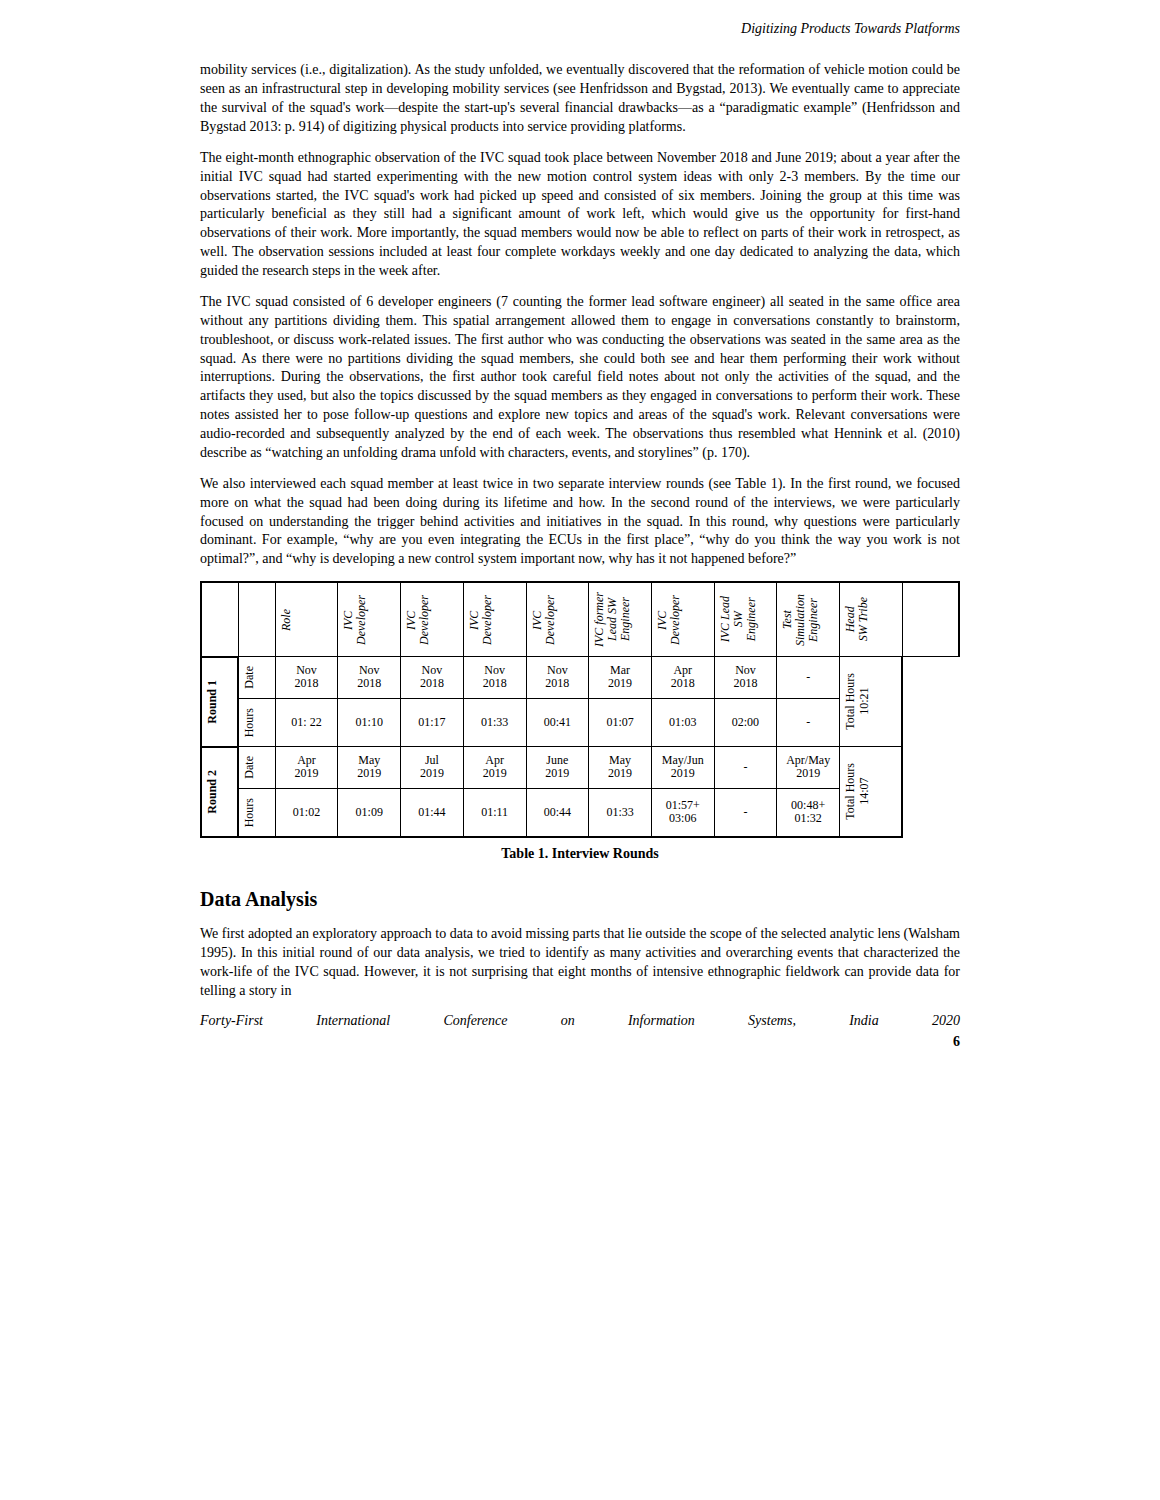Digitizing Products Towards Platforms
mobility services (i.e., digitalization). As the study unfolded, we eventually discovered that the reformation of vehicle motion could be seen as an infrastructural step in developing mobility services (see Henfridsson and Bygstad, 2013). We eventually came to appreciate the survival of the squad's work—despite the start-up's several financial drawbacks—as a “paradigmatic example” (Henfridsson and Bygstad 2013: p. 914) of digitizing physical products into service providing platforms.
The eight-month ethnographic observation of the IVC squad took place between November 2018 and June 2019; about a year after the initial IVC squad had started experimenting with the new motion control system ideas with only 2-3 members. By the time our observations started, the IVC squad's work had picked up speed and consisted of six members. Joining the group at this time was particularly beneficial as they still had a significant amount of work left, which would give us the opportunity for first-hand observations of their work. More importantly, the squad members would now be able to reflect on parts of their work in retrospect, as well. The observation sessions included at least four complete workdays weekly and one day dedicated to analyzing the data, which guided the research steps in the week after.
The IVC squad consisted of 6 developer engineers (7 counting the former lead software engineer) all seated in the same office area without any partitions dividing them. This spatial arrangement allowed them to engage in conversations constantly to brainstorm, troubleshoot, or discuss work-related issues. The first author who was conducting the observations was seated in the same area as the squad. As there were no partitions dividing the squad members, she could both see and hear them performing their work without interruptions. During the observations, the first author took careful field notes about not only the activities of the squad, and the artifacts they used, but also the topics discussed by the squad members as they engaged in conversations to perform their work. These notes assisted her to pose follow-up questions and explore new topics and areas of the squad's work. Relevant conversations were audio-recorded and subsequently analyzed by the end of each week. The observations thus resembled what Hennink et al. (2010) describe as “watching an unfolding drama unfold with characters, events, and storylines” (p. 170).
We also interviewed each squad member at least twice in two separate interview rounds (see Table 1). In the first round, we focused more on what the squad had been doing during its lifetime and how. In the second round of the interviews, we were particularly focused on understanding the trigger behind activities and initiatives in the squad. In this round, why questions were particularly dominant. For example, “why are you even integrating the ECUs in the first place”, “why do you think the way you work is not optimal?”, and “why is developing a new control system important now, why has it not happened before?”
| | | Role | IVC Developer | IVC Developer | IVC Developer | IVC Developer | IVC former Lead SW Engineer | IVC Developer | IVC Lead SW Engineer | Test Simulation Engineer | Head SW Tribe | |
| Round 1 | Date | Nov 2018 | Nov 2018 | Nov 2018 | Nov 2018 | Nov 2018 | Mar 2019 | Apr 2018 | Nov 2018 | - | Total Hours 10:21 |
| Hours | 01: 22 | 01:10 | 01:17 | 01:33 | 00:41 | 01:07 | 01:03 | 02:00 | - |
| Round 2 | Date | Apr 2019 | May 2019 | Jul 2019 | Apr 2019 | June 2019 | May 2019 | May/Jun 2019 | - | Apr/May 2019 | Total Hours 14:07 |
| Hours | 01:02 | 01:09 | 01:44 | 01:11 | 00:44 | 01:33 | 01:57+ 03:06 | - | 00:48+ 01:32 |
Table 1. Interview Rounds
Data Analysis
We first adopted an exploratory approach to data to avoid missing parts that lie outside the scope of the selected analytic lens (Walsham 1995). In this initial round of our data analysis, we tried to identify as many activities and overarching events that characterized the work-life of the IVC squad. However, it is not surprising that eight months of intensive ethnographic fieldwork can provide data for telling a story in
Forty-First International Conference on Information Systems, India 2020
6